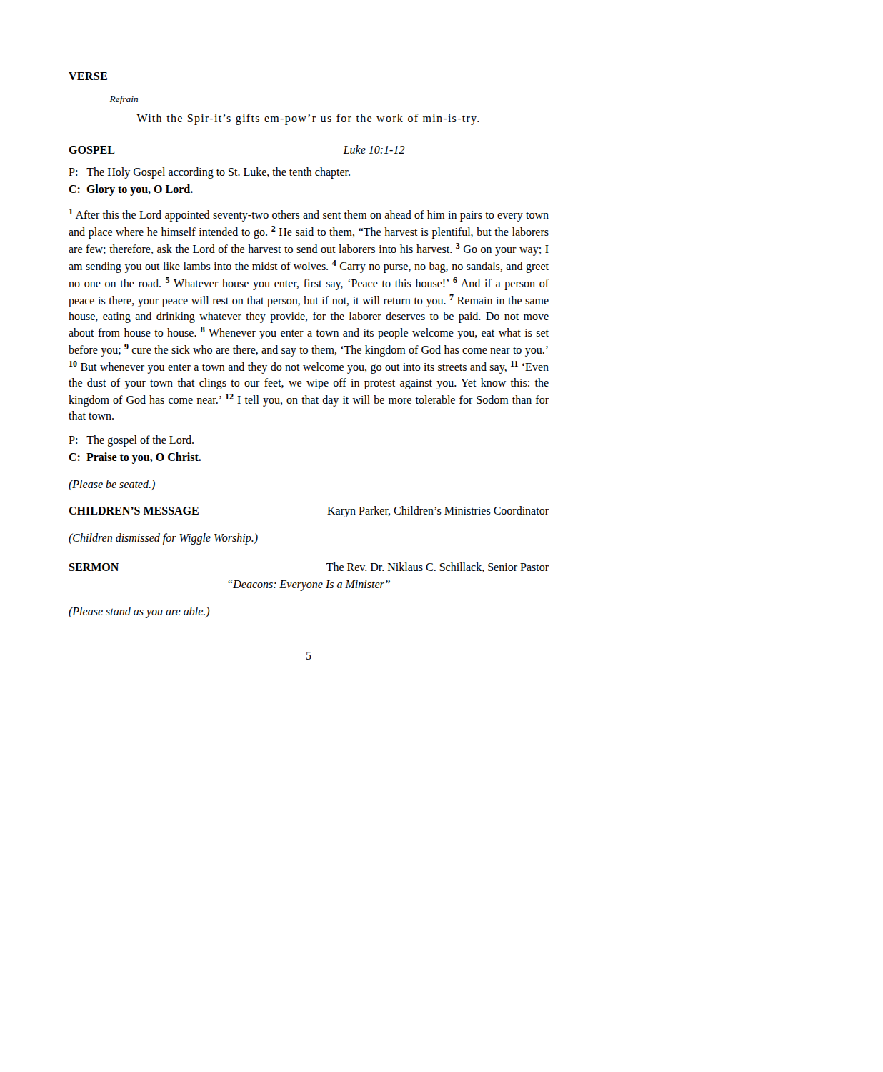VERSE
Refrain
With the Spir-it’s gifts em-pow’r us for the work of min-is-try.
GOSPEL Luke 10:1-12
P: The Holy Gospel according to St. Luke, the tenth chapter.
C: Glory to you, O Lord.
1 After this the Lord appointed seventy-two others and sent them on ahead of him in pairs to every town and place where he himself intended to go. 2 He said to them, “The harvest is plentiful, but the laborers are few; therefore, ask the Lord of the harvest to send out laborers into his harvest. 3 Go on your way; I am sending you out like lambs into the midst of wolves. 4 Carry no purse, no bag, no sandals, and greet no one on the road. 5 Whatever house you enter, first say, ‘Peace to this house!’ 6 And if a person of peace is there, your peace will rest on that person, but if not, it will return to you. 7 Remain in the same house, eating and drinking whatever they provide, for the laborer deserves to be paid. Do not move about from house to house. 8 Whenever you enter a town and its people welcome you, eat what is set before you; 9 cure the sick who are there, and say to them, ‘The kingdom of God has come near to you.’ 10 But whenever you enter a town and they do not welcome you, go out into its streets and say, 11 ‘Even the dust of your town that clings to our feet, we wipe off in protest against you. Yet know this: the kingdom of God has come near.’ 12 I tell you, on that day it will be more tolerable for Sodom than for that town.
P: The gospel of the Lord.
C: Praise to you, O Christ.
(Please be seated.)
CHILDREN’S MESSAGE Karyn Parker, Children’s Ministries Coordinator
(Children dismissed for Wiggle Worship.)
SERMON The Rev. Dr. Niklaus C. Schillack, Senior Pastor
“Deacons: Everyone Is a Minister”
(Please stand as you are able.)
5